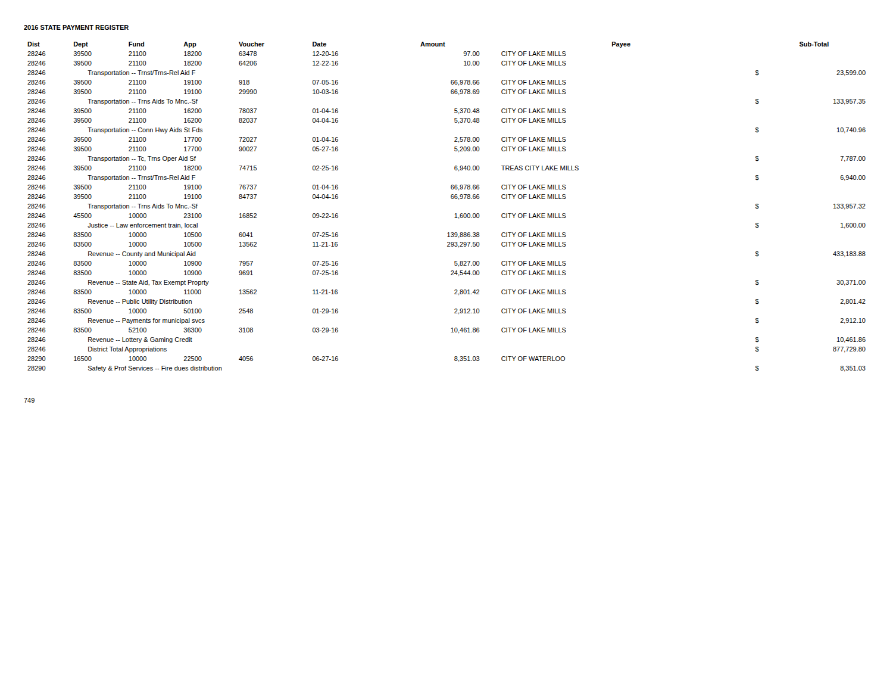2016 STATE PAYMENT REGISTER
| Dist | Dept | Fund | App | Voucher | Date | Amount | Payee | Sub-Total |
| --- | --- | --- | --- | --- | --- | --- | --- | --- |
| 28246 | 39500 | 21100 | 18200 | 63478 | 12-20-16 | 97.00 | CITY OF LAKE MILLS | |
| 28246 | 39500 | 21100 | 18200 | 64206 | 12-22-16 | 10.00 | CITY OF LAKE MILLS | |
| 28246 | Transportation -- Trnst/Trns-Rel Aid F | | | $ | 23,599.00 |
| 28246 | 39500 | 21100 | 19100 | 918 | 07-05-16 | 66,978.66 | CITY OF LAKE MILLS | |
| 28246 | 39500 | 21100 | 19100 | 29990 | 10-03-16 | 66,978.69 | CITY OF LAKE MILLS | |
| 28246 | Transportation -- Trns Aids To Mnc.-Sf | | | $ | 133,957.35 |
| 28246 | 39500 | 21100 | 16200 | 78037 | 01-04-16 | 5,370.48 | CITY OF LAKE MILLS | |
| 28246 | 39500 | 21100 | 16200 | 82037 | 04-04-16 | 5,370.48 | CITY OF LAKE MILLS | |
| 28246 | Transportation -- Conn Hwy Aids St Fds | | | $ | 10,740.96 |
| 28246 | 39500 | 21100 | 17700 | 72027 | 01-04-16 | 2,578.00 | CITY OF LAKE MILLS | |
| 28246 | 39500 | 21100 | 17700 | 90027 | 05-27-16 | 5,209.00 | CITY OF LAKE MILLS | |
| 28246 | Transportation -- Tc, Trns Oper Aid Sf | | | $ | 7,787.00 |
| 28246 | 39500 | 21100 | 18200 | 74715 | 02-25-16 | 6,940.00 | TREAS CITY LAKE MILLS | |
| 28246 | Transportation -- Trnst/Trns-Rel Aid F | | | $ | 6,940.00 |
| 28246 | 39500 | 21100 | 19100 | 76737 | 01-04-16 | 66,978.66 | CITY OF LAKE MILLS | |
| 28246 | 39500 | 21100 | 19100 | 84737 | 04-04-16 | 66,978.66 | CITY OF LAKE MILLS | |
| 28246 | Transportation -- Trns Aids To Mnc.-Sf | | | $ | 133,957.32 |
| 28246 | 45500 | 10000 | 23100 | 16852 | 09-22-16 | 1,600.00 | CITY OF LAKE MILLS | |
| 28246 | Justice -- Law enforcement train, local | | | $ | 1,600.00 |
| 28246 | 83500 | 10000 | 10500 | 6041 | 07-25-16 | 139,886.38 | CITY OF LAKE MILLS | |
| 28246 | 83500 | 10000 | 10500 | 13562 | 11-21-16 | 293,297.50 | CITY OF LAKE MILLS | |
| 28246 | Revenue -- County and Municipal Aid | | | $ | 433,183.88 |
| 28246 | 83500 | 10000 | 10900 | 7957 | 07-25-16 | 5,827.00 | CITY OF LAKE MILLS | |
| 28246 | 83500 | 10000 | 10900 | 9691 | 07-25-16 | 24,544.00 | CITY OF LAKE MILLS | |
| 28246 | Revenue -- State Aid, Tax Exempt Proprty | | | $ | 30,371.00 |
| 28246 | 83500 | 10000 | 11000 | 13562 | 11-21-16 | 2,801.42 | CITY OF LAKE MILLS | |
| 28246 | Revenue -- Public Utility Distribution | | | $ | 2,801.42 |
| 28246 | 83500 | 10000 | 50100 | 2548 | 01-29-16 | 2,912.10 | CITY OF LAKE MILLS | |
| 28246 | Revenue -- Payments for municipal svcs | | | $ | 2,912.10 |
| 28246 | 83500 | 52100 | 36300 | 3108 | 03-29-16 | 10,461.86 | CITY OF LAKE MILLS | |
| 28246 | Revenue -- Lottery & Gaming Credit | | | $ | 10,461.86 |
| 28246 | District Total Appropriations | | | $ | 877,729.80 |
| 28290 | 16500 | 10000 | 22500 | 4056 | 06-27-16 | 8,351.03 | CITY OF WATERLOO | |
| 28290 | Safety & Prof Services -- Fire dues distribution | | | $ | 8,351.03 |
749